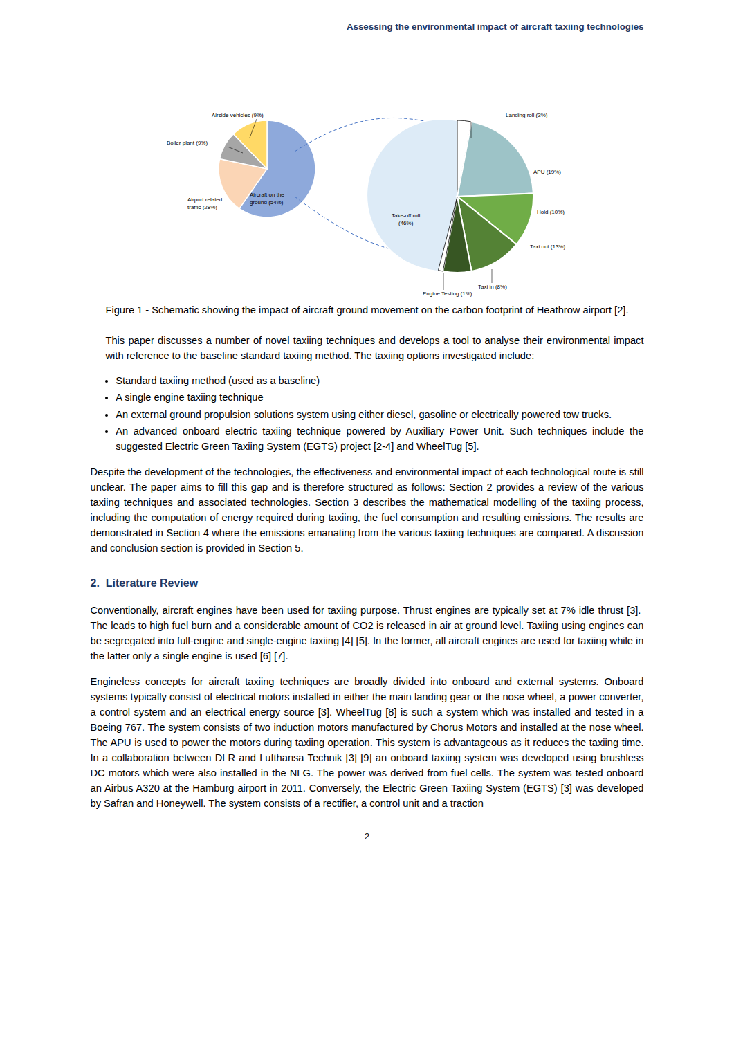Assessing the environmental impact of aircraft taxiing technologies
Aircraft on the ground (54%) Airport related traffic (28%) Boiler plant (9%) Airside vehicles (9%) APU (19%) Hold (10%) Taxi out (13%) Taxi in (8%) Take-off roll (46%) Landing roll (3%) Engine Testing (1%)
Figure 1 - Schematic showing the impact of aircraft ground movement on the carbon footprint of Heathrow airport [2].
This paper discusses a number of novel taxiing techniques and develops a tool to analyse their environmental impact with reference to the baseline standard taxiing method. The taxiing options investigated include:
Standard taxiing method (used as a baseline)
A single engine taxiing technique
An external ground propulsion solutions system using either diesel, gasoline or electrically powered tow trucks.
An advanced onboard electric taxiing technique powered by Auxiliary Power Unit. Such techniques include the suggested Electric Green Taxiing System (EGTS) project [2-4] and WheelTug [5].
Despite the development of the technologies, the effectiveness and environmental impact of each technological route is still unclear. The paper aims to fill this gap and is therefore structured as follows: Section 2 provides a review of the various taxiing techniques and associated technologies. Section 3 describes the mathematical modelling of the taxiing process, including the computation of energy required during taxiing, the fuel consumption and resulting emissions. The results are demonstrated in Section 4 where the emissions emanating from the various taxiing techniques are compared. A discussion and conclusion section is provided in Section 5.
2. Literature Review
Conventionally, aircraft engines have been used for taxiing purpose. Thrust engines are typically set at 7% idle thrust [3]. The leads to high fuel burn and a considerable amount of CO2 is released in air at ground level. Taxiing using engines can be segregated into full-engine and single-engine taxiing [4] [5]. In the former, all aircraft engines are used for taxiing while in the latter only a single engine is used [6] [7].
Engineless concepts for aircraft taxiing techniques are broadly divided into onboard and external systems. Onboard systems typically consist of electrical motors installed in either the main landing gear or the nose wheel, a power converter, a control system and an electrical energy source [3]. WheelTug [8] is such a system which was installed and tested in a Boeing 767. The system consists of two induction motors manufactured by Chorus Motors and installed at the nose wheel. The APU is used to power the motors during taxiing operation. This system is advantageous as it reduces the taxiing time. In a collaboration between DLR and Lufthansa Technik [3] [9] an onboard taxiing system was developed using brushless DC motors which were also installed in the NLG. The power was derived from fuel cells. The system was tested onboard an Airbus A320 at the Hamburg airport in 2011. Conversely, the Electric Green Taxiing System (EGTS) [3] was developed by Safran and Honeywell. The system consists of a rectifier, a control unit and a traction
2